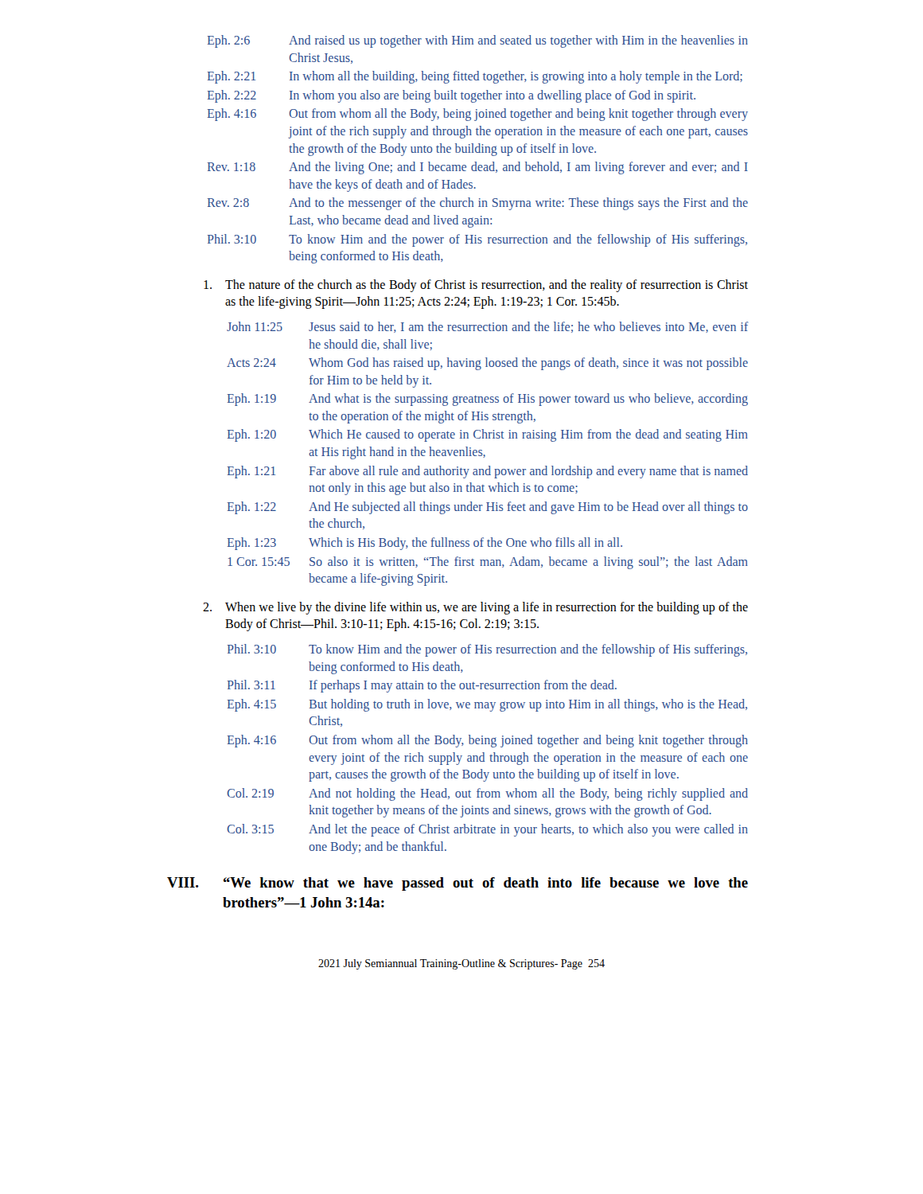Eph. 2:6
And raised us up together with Him and seated us together with Him in the heavenlies in Christ Jesus,
Eph. 2:21
In whom all the building, being fitted together, is growing into a holy temple in the Lord;
Eph. 2:22
In whom you also are being built together into a dwelling place of God in spirit.
Eph. 4:16
Out from whom all the Body, being joined together and being knit together through every joint of the rich supply and through the operation in the measure of each one part, causes the growth of the Body unto the building up of itself in love.
Rev. 1:18
And the living One; and I became dead, and behold, I am living forever and ever; and I have the keys of death and of Hades.
Rev. 2:8
And to the messenger of the church in Smyrna write: These things says the First and the Last, who became dead and lived again:
Phil. 3:10
To know Him and the power of His resurrection and the fellowship of His sufferings, being conformed to His death,
1.
The nature of the church as the Body of Christ is resurrection, and the reality of resurrection is Christ as the life-giving Spirit—John 11:25; Acts 2:24; Eph. 1:19-23; 1 Cor. 15:45b.
John 11:25
Jesus said to her, I am the resurrection and the life; he who believes into Me, even if he should die, shall live;
Acts 2:24
Whom God has raised up, having loosed the pangs of death, since it was not possible for Him to be held by it.
Eph. 1:19
And what is the surpassing greatness of His power toward us who believe, according to the operation of the might of His strength,
Eph. 1:20
Which He caused to operate in Christ in raising Him from the dead and seating Him at His right hand in the heavenlies,
Eph. 1:21
Far above all rule and authority and power and lordship and every name that is named not only in this age but also in that which is to come;
Eph. 1:22
And He subjected all things under His feet and gave Him to be Head over all things to the church,
Eph. 1:23
Which is His Body, the fullness of the One who fills all in all.
1 Cor. 15:45
So also it is written, “The first man, Adam, became a living soul”; the last Adam became a life-giving Spirit.
2.
When we live by the divine life within us, we are living a life in resurrection for the building up of the Body of Christ—Phil. 3:10-11; Eph. 4:15-16; Col. 2:19; 3:15.
Phil. 3:10
To know Him and the power of His resurrection and the fellowship of His sufferings, being conformed to His death,
Phil. 3:11
If perhaps I may attain to the out-resurrection from the dead.
Eph. 4:15
But holding to truth in love, we may grow up into Him in all things, who is the Head, Christ,
Eph. 4:16
Out from whom all the Body, being joined together and being knit together through every joint of the rich supply and through the operation in the measure of each one part, causes the growth of the Body unto the building up of itself in love.
Col. 2:19
And not holding the Head, out from whom all the Body, being richly supplied and knit together by means of the joints and sinews, grows with the growth of God.
Col. 3:15
And let the peace of Christ arbitrate in your hearts, to which also you were called in one Body; and be thankful.
VIII.
“We know that we have passed out of death into life because we love the brothers”—1 John 3:14a:
2021 July Semiannual Training-Outline & Scriptures- Page 254